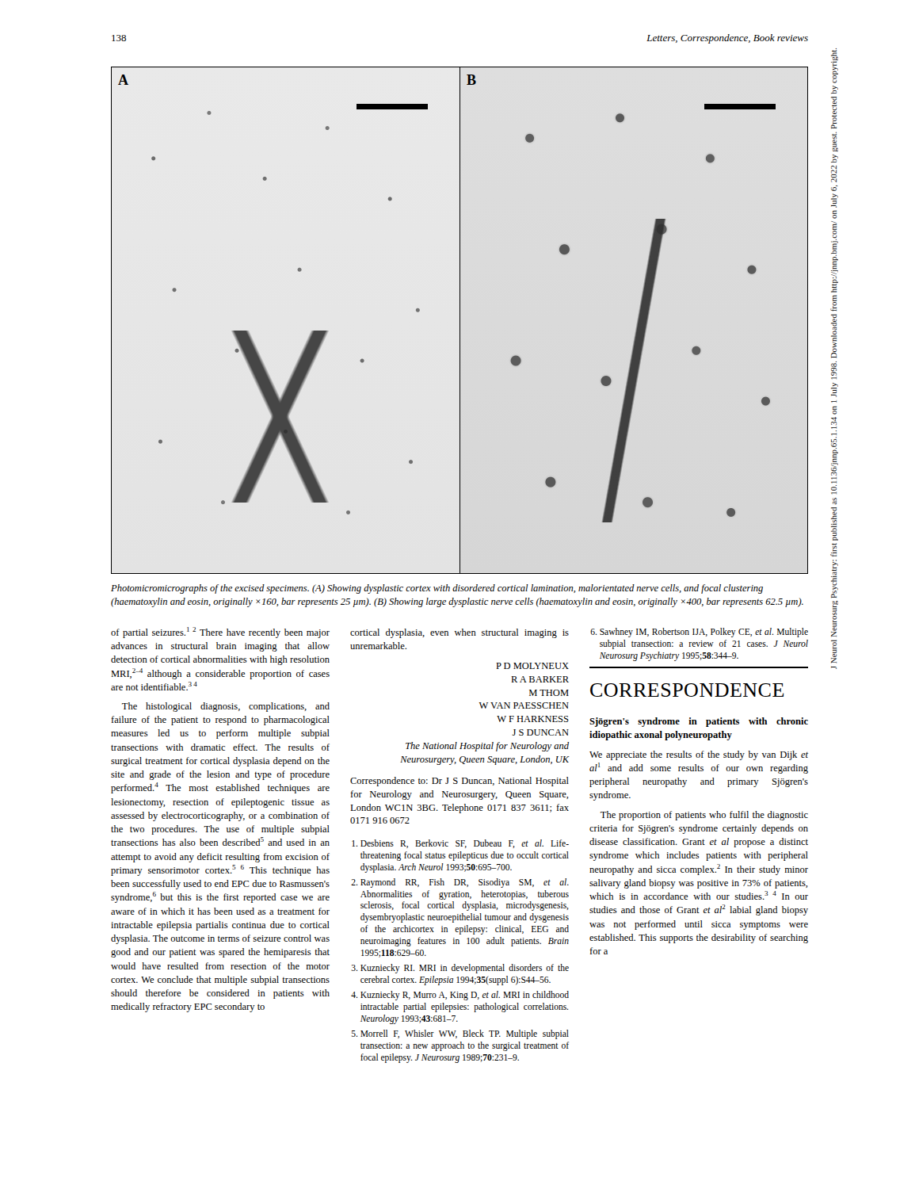J Neurol Neurosurg Psychiatry: first published as 10.1136/jnnp.65.1.134 on 1 July 1998. Downloaded from http://jnnp.bmj.com/ on July 6, 2022 by guest. Protected by copyright.
138
Letters, Correspondence, Book reviews
A
B
Photomicromicrographs of the excised specimens. (A) Showing dysplastic cortex with disordered cortical lamination, malorientated nerve cells, and focal clustering (haematoxylin and eosin, originally ×160, bar represents 25 µm). (B) Showing large dysplastic nerve cells (haematoxylin and eosin, originally ×400, bar represents 62.5 µm).
of partial seizures.1 2 There have recently been major advances in structural brain imaging that allow detection of cortical abnormalities with high resolution MRI,2–4 although a considerable proportion of cases are not identifiable.3 4
The histological diagnosis, complications, and failure of the patient to respond to pharmacological measures led us to perform multiple subpial transections with dramatic effect. The results of surgical treatment for cortical dysplasia depend on the site and grade of the lesion and type of procedure performed.4 The most established techniques are lesionectomy, resection of epileptogenic tissue as assessed by electrocorticography, or a combination of the two procedures. The use of multiple subpial transections has also been described5 and used in an attempt to avoid any deficit resulting from excision of primary sensorimotor cortex.5 6 This technique has been successfully used to end EPC due to Rasmussen's syndrome,6 but this is the first reported case we are aware of in which it has been used as a treatment for intractable epilepsia partialis continua due to cortical dysplasia. The outcome in terms of seizure control was good and our patient was spared the hemiparesis that would have resulted from resection of the motor cortex. We conclude that multiple subpial transections should therefore be considered in patients with medically refractory EPC secondary to
cortical dysplasia, even when structural imaging is unremarkable.
P D MOLYNEUX
R A BARKER
M THOM
W VAN PAESSCHEN
W F HARKNESS
J S DUNCAN
The National Hospital for Neurology and Neurosurgery, Queen Square, London, UK
Correspondence to: Dr J S Duncan, National Hospital for Neurology and Neurosurgery, Queen Square, London WC1N 3BG. Telephone 0171 837 3611; fax 0171 916 0672
Desbiens R, Berkovic SF, Dubeau F, et al. Life-threatening focal status epilepticus due to occult cortical dysplasia. Arch Neurol 1993;50:695–700.
Raymond RR, Fish DR, Sisodiya SM, et al. Abnormalities of gyration, heterotopias, tuberous sclerosis, focal cortical dysplasia, microdysgenesis, dysembryoplastic neuroepithelial tumour and dysgenesis of the archicortex in epilepsy: clinical, EEG and neuroimaging features in 100 adult patients. Brain 1995;118:629–60.
Kuzniecky RI. MRI in developmental disorders of the cerebral cortex. Epilepsia 1994;35(suppl 6):S44–56.
Kuzniecky R, Murro A, King D, et al. MRI in childhood intractable partial epilepsies: pathological correlations. Neurology 1993;43:681–7.
Morrell F, Whisler WW, Bleck TP. Multiple subpial transection: a new approach to the surgical treatment of focal epilepsy. J Neurosurg 1989;70:231–9.
Sawhney IM, Robertson IJA, Polkey CE, et al. Multiple subpial transection: a review of 21 cases. J Neurol Neurosurg Psychiatry 1995;58:344–9.
CORRESPONDENCE
Sjögren's syndrome in patients with chronic idiopathic axonal polyneuropathy
We appreciate the results of the study by van Dijk et al1 and add some results of our own regarding peripheral neuropathy and primary Sjögren's syndrome.
The proportion of patients who fulfil the diagnostic criteria for Sjögren's syndrome certainly depends on disease classification. Grant et al propose a distinct syndrome which includes patients with peripheral neuropathy and sicca complex.2 In their study minor salivary gland biopsy was positive in 73% of patients, which is in accordance with our studies.3 4 In our studies and those of Grant et al2 labial gland biopsy was not performed until sicca symptoms were established. This supports the desirability of searching for a